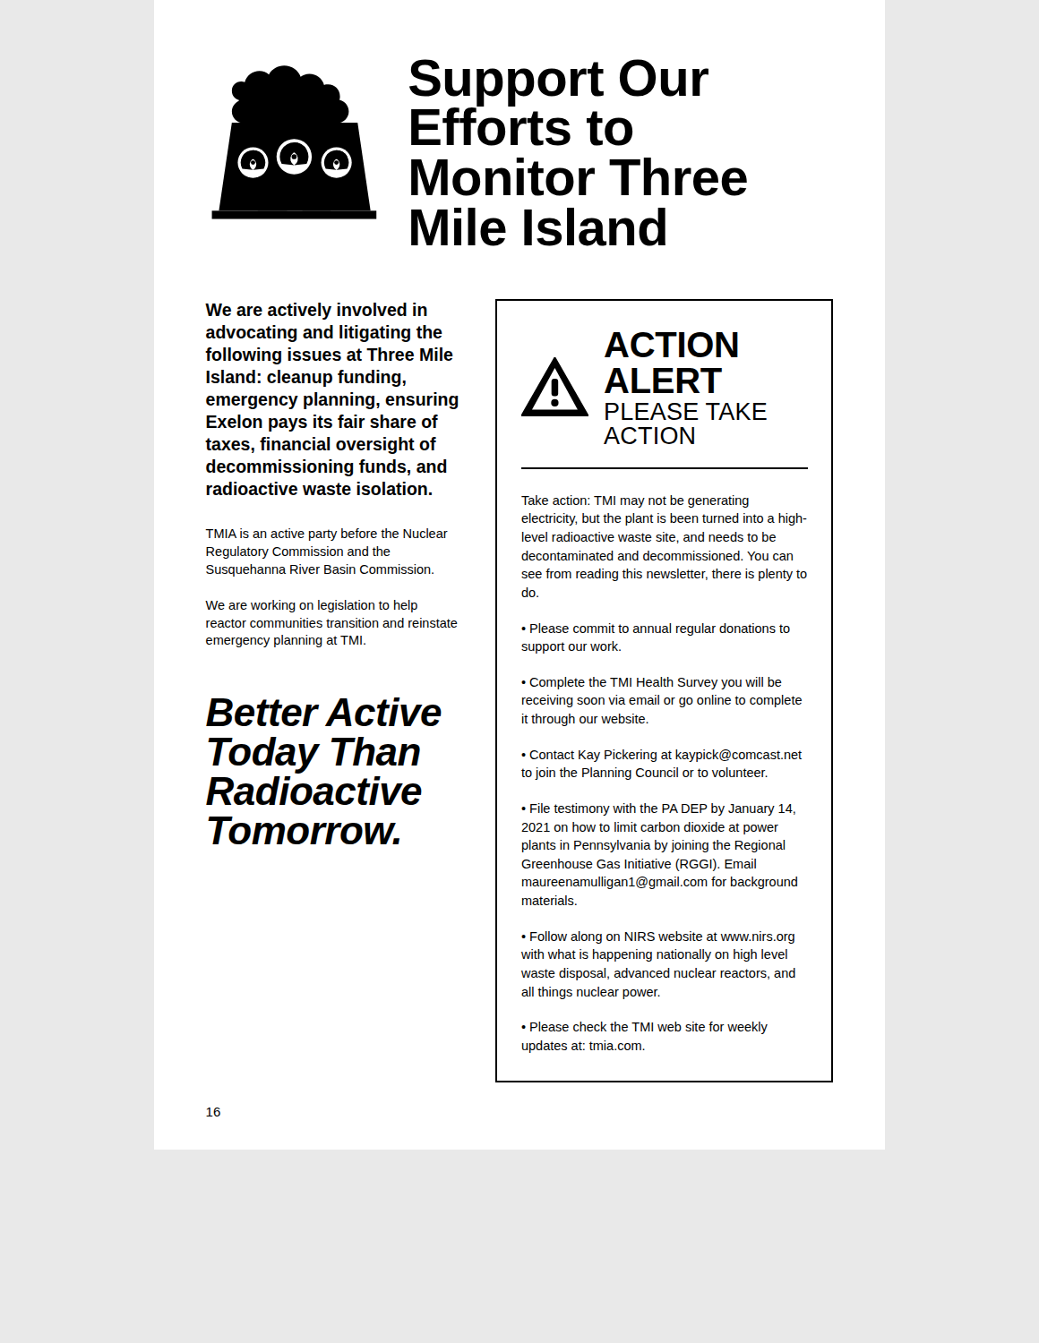Support Our Efforts to Monitor Three Mile Island
We are actively involved in advocating and litigating the following issues at Three Mile Island: cleanup funding, emergency planning, ensuring Exelon pays its fair share of taxes, financial oversight of decommissioning funds, and radioactive waste isolation.
TMIA is an active party before the Nuclear Regulatory Commission and the Susquehanna River Basin Commission.
We are working on legislation to help reactor communities transition and reinstate emergency planning at TMI.
Better Active Today Than Radioactive Tomorrow.
ACTION ALERT PLEASE TAKE ACTION
Take action: TMI may not be generating electricity, but the plant is been turned into a high-level radioactive waste site, and needs to be decontaminated and decommissioned. You can see from reading this newsletter, there is plenty to do.
• Please commit to annual regular donations to support our work.
• Complete the TMI Health Survey you will be receiving soon via email or go online to complete it through our website.
• Contact Kay Pickering at kaypick@comcast.net to join the Planning Council or to volunteer.
• File testimony with the PA DEP by January 14, 2021 on how to limit carbon dioxide at power plants in Pennsylvania by joining the Regional Greenhouse Gas Initiative (RGGI). Email maureenamulligan1@gmail.com for background materials.
• Follow along on NIRS website at www.nirs.org with what is happening nationally on high level waste disposal, advanced nuclear reactors, and all things nuclear power.
• Please check the TMI web site for weekly updates at: tmia.com.
16